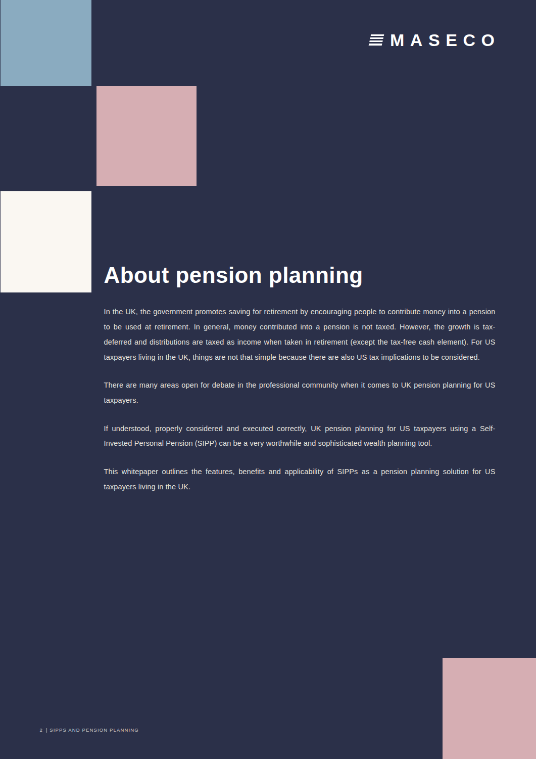MASECO
About pension planning
In the UK, the government promotes saving for retirement by encouraging people to contribute money into a pension to be used at retirement. In general, money contributed into a pension is not taxed. However, the growth is tax-deferred and distributions are taxed as income when taken in retirement (except the tax-free cash element). For US taxpayers living in the UK, things are not that simple because there are also US tax implications to be considered.
There are many areas open for debate in the professional community when it comes to UK pension planning for US taxpayers.
If understood, properly considered and executed correctly, UK pension planning for US taxpayers using a Self-Invested Personal Pension (SIPP) can be a very worthwhile and sophisticated wealth planning tool.
This whitepaper outlines the features, benefits and applicability of SIPPs as a pension planning solution for US taxpayers living in the UK.
2| SIPPS AND PENSION PLANNING